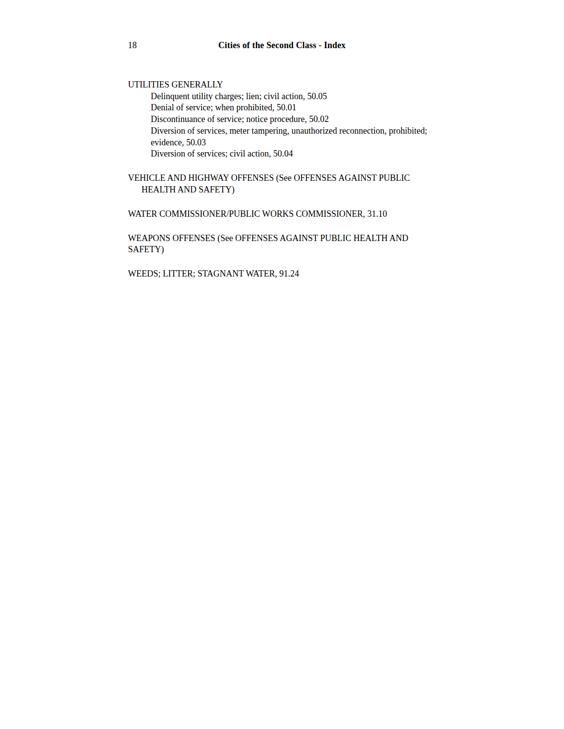18
Cities of the Second Class - Index
UTILITIES GENERALLY
Delinquent utility charges; lien; civil action, 50.05
Denial of service; when prohibited, 50.01
Discontinuance of service; notice procedure, 50.02
Diversion of services, meter tampering, unauthorized reconnection, prohibited; evidence, 50.03
Diversion of services; civil action, 50.04
VEHICLE AND HIGHWAY OFFENSES (See OFFENSES AGAINST PUBLIC HEALTH AND SAFETY)
WATER COMMISSIONER/PUBLIC WORKS COMMISSIONER, 31.10
WEAPONS OFFENSES (See OFFENSES AGAINST PUBLIC HEALTH AND SAFETY)
WEEDS; LITTER; STAGNANT WATER, 91.24